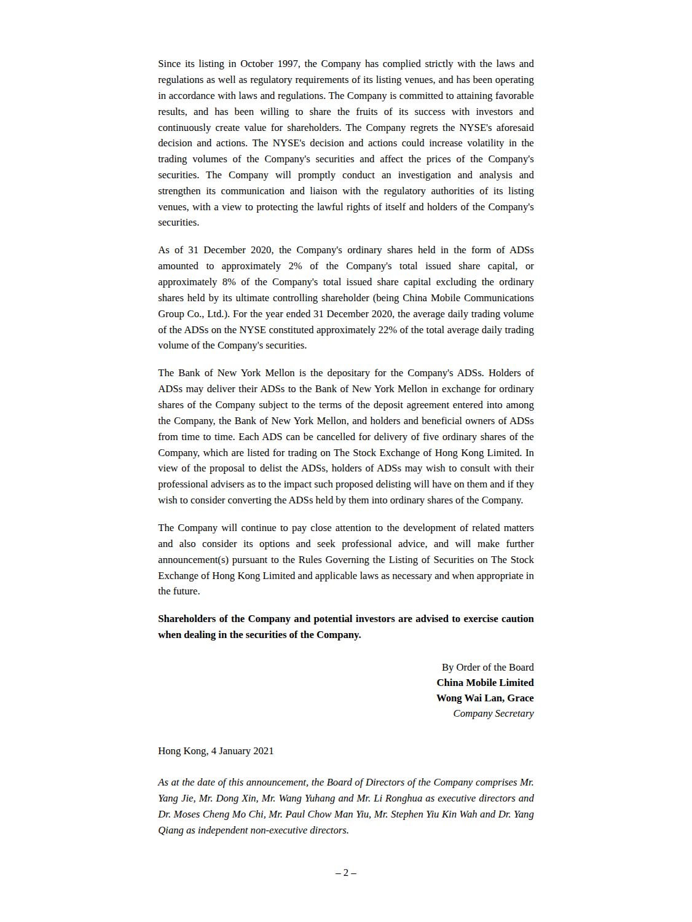Since its listing in October 1997, the Company has complied strictly with the laws and regulations as well as regulatory requirements of its listing venues, and has been operating in accordance with laws and regulations. The Company is committed to attaining favorable results, and has been willing to share the fruits of its success with investors and continuously create value for shareholders. The Company regrets the NYSE's aforesaid decision and actions. The NYSE's decision and actions could increase volatility in the trading volumes of the Company's securities and affect the prices of the Company's securities. The Company will promptly conduct an investigation and analysis and strengthen its communication and liaison with the regulatory authorities of its listing venues, with a view to protecting the lawful rights of itself and holders of the Company's securities.
As of 31 December 2020, the Company's ordinary shares held in the form of ADSs amounted to approximately 2% of the Company's total issued share capital, or approximately 8% of the Company's total issued share capital excluding the ordinary shares held by its ultimate controlling shareholder (being China Mobile Communications Group Co., Ltd.). For the year ended 31 December 2020, the average daily trading volume of the ADSs on the NYSE constituted approximately 22% of the total average daily trading volume of the Company's securities.
The Bank of New York Mellon is the depositary for the Company's ADSs. Holders of ADSs may deliver their ADSs to the Bank of New York Mellon in exchange for ordinary shares of the Company subject to the terms of the deposit agreement entered into among the Company, the Bank of New York Mellon, and holders and beneficial owners of ADSs from time to time. Each ADS can be cancelled for delivery of five ordinary shares of the Company, which are listed for trading on The Stock Exchange of Hong Kong Limited. In view of the proposal to delist the ADSs, holders of ADSs may wish to consult with their professional advisers as to the impact such proposed delisting will have on them and if they wish to consider converting the ADSs held by them into ordinary shares of the Company.
The Company will continue to pay close attention to the development of related matters and also consider its options and seek professional advice, and will make further announcement(s) pursuant to the Rules Governing the Listing of Securities on The Stock Exchange of Hong Kong Limited and applicable laws as necessary and when appropriate in the future.
Shareholders of the Company and potential investors are advised to exercise caution when dealing in the securities of the Company.
By Order of the Board
China Mobile Limited
Wong Wai Lan, Grace
Company Secretary
Hong Kong, 4 January 2021
As at the date of this announcement, the Board of Directors of the Company comprises Mr. Yang Jie, Mr. Dong Xin, Mr. Wang Yuhang and Mr. Li Ronghua as executive directors and Dr. Moses Cheng Mo Chi, Mr. Paul Chow Man Yiu, Mr. Stephen Yiu Kin Wah and Dr. Yang Qiang as independent non-executive directors.
– 2 –